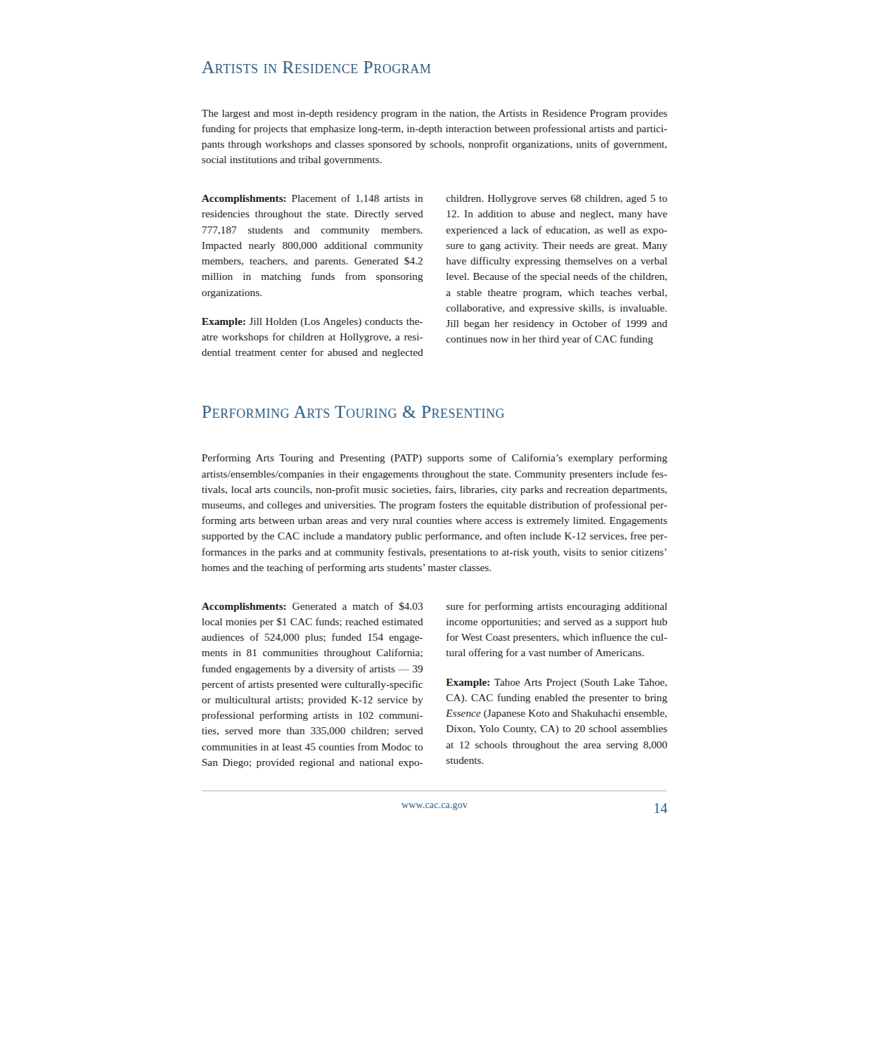Artists in Residence Program
The largest and most in-depth residency program in the nation, the Artists in Residence Program provides funding for projects that emphasize long-term, in-depth interaction between professional artists and participants through workshops and classes sponsored by schools, nonprofit organizations, units of government, social institutions and tribal governments.
Accomplishments: Placement of 1,148 artists in residencies throughout the state. Directly served 777,187 students and community members. Impacted nearly 800,000 additional community members, teachers, and parents. Generated $4.2 million in matching funds from sponsoring organizations.
Example: Jill Holden (Los Angeles) conducts theatre workshops for children at Hollygrove, a residential treatment center for abused and neglected children. Hollygrove serves 68 children, aged 5 to 12. In addition to abuse and neglect, many have experienced a lack of education, as well as exposure to gang activity. Their needs are great. Many have difficulty expressing themselves on a verbal level. Because of the special needs of the children, a stable theatre program, which teaches verbal, collaborative, and expressive skills, is invaluable. Jill began her residency in October of 1999 and continues now in her third year of CAC funding
Performing Arts Touring & Presenting
Performing Arts Touring and Presenting (PATP) supports some of California’s exemplary performing artists/ensembles/companies in their engagements throughout the state. Community presenters include festivals, local arts councils, non-profit music societies, fairs, libraries, city parks and recreation departments, museums, and colleges and universities. The program fosters the equitable distribution of professional performing arts between urban areas and very rural counties where access is extremely limited. Engagements supported by the CAC include a mandatory public performance, and often include K-12 services, free performances in the parks and at community festivals, presentations to at-risk youth, visits to senior citizens’ homes and the teaching of performing arts students’ master classes.
Accomplishments: Generated a match of $4.03 local monies per $1 CAC funds; reached estimated audiences of 524,000 plus; funded 154 engagements in 81 communities throughout California; funded engagements by a diversity of artists — 39 percent of artists presented were culturally-specific or multicultural artists; provided K-12 service by professional performing artists in 102 communities, served more than 335,000 children; served communities in at least 45 counties from Modoc to San Diego; provided regional and national exposure for performing artists encouraging additional income opportunities; and served as a support hub for West Coast presenters, which influence the cultural offering for a vast number of Americans.
Example: Tahoe Arts Project (South Lake Tahoe, CA). CAC funding enabled the presenter to bring Essence (Japanese Koto and Shakuhachi ensemble, Dixon, Yolo County, CA) to 20 school assemblies at 12 schools throughout the area serving 8,000 students.
www.cac.ca.gov 14